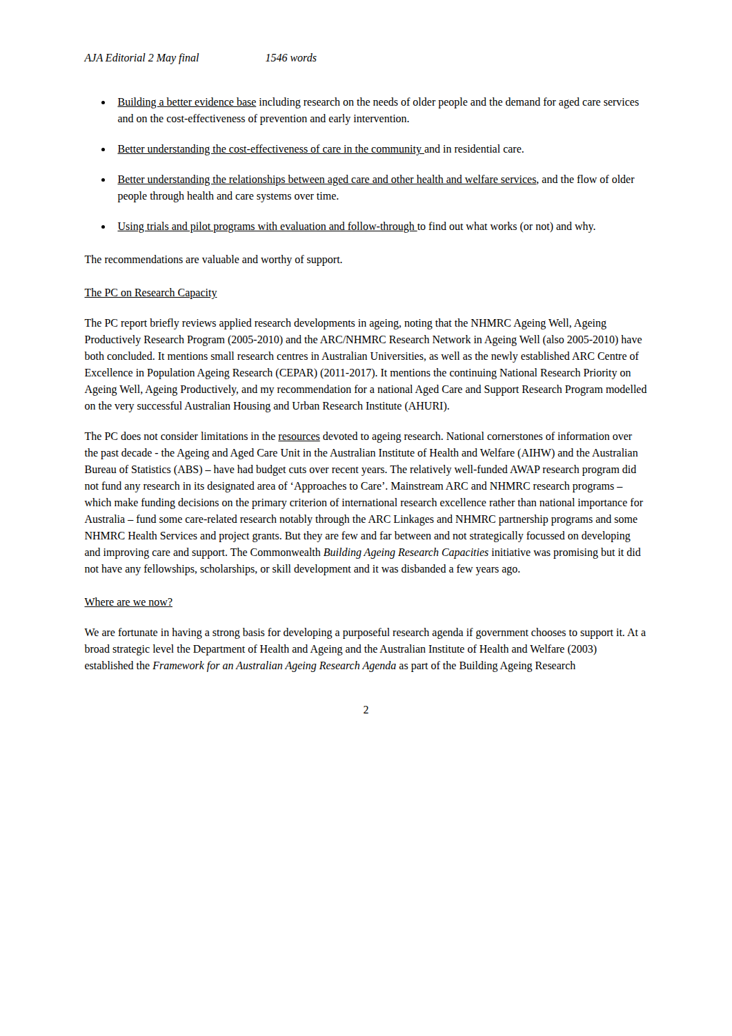AJA Editorial 2 May final 1546 words
Building a better evidence base including research on the needs of older people and the demand for aged care services and on the cost-effectiveness of prevention and early intervention.
Better understanding the cost-effectiveness of care in the community and in residential care.
Better understanding the relationships between aged care and other health and welfare services, and the flow of older people through health and care systems over time.
Using trials and pilot programs with evaluation and follow-through to find out what works (or not) and why.
The recommendations are valuable and worthy of support.
The PC on Research Capacity
The PC report briefly reviews applied research developments in ageing, noting that the NHMRC Ageing Well, Ageing Productively Research Program (2005-2010) and the ARC/NHMRC Research Network in Ageing Well (also 2005-2010) have both concluded. It mentions small research centres in Australian Universities, as well as the newly established ARC Centre of Excellence in Population Ageing Research (CEPAR) (2011-2017). It mentions the continuing National Research Priority on Ageing Well, Ageing Productively, and my recommendation for a national Aged Care and Support Research Program modelled on the very successful Australian Housing and Urban Research Institute (AHURI).
The PC does not consider limitations in the resources devoted to ageing research. National cornerstones of information over the past decade - the Ageing and Aged Care Unit in the Australian Institute of Health and Welfare (AIHW) and the Australian Bureau of Statistics (ABS) – have had budget cuts over recent years. The relatively well-funded AWAP research program did not fund any research in its designated area of ‘Approaches to Care’. Mainstream ARC and NHMRC research programs – which make funding decisions on the primary criterion of international research excellence rather than national importance for Australia – fund some care-related research notably through the ARC Linkages and NHMRC partnership programs and some NHMRC Health Services and project grants. But they are few and far between and not strategically focussed on developing and improving care and support. The Commonwealth Building Ageing Research Capacities initiative was promising but it did not have any fellowships, scholarships, or skill development and it was disbanded a few years ago.
Where are we now?
We are fortunate in having a strong basis for developing a purposeful research agenda if government chooses to support it. At a broad strategic level the Department of Health and Ageing and the Australian Institute of Health and Welfare (2003) established the Framework for an Australian Ageing Research Agenda as part of the Building Ageing Research
2